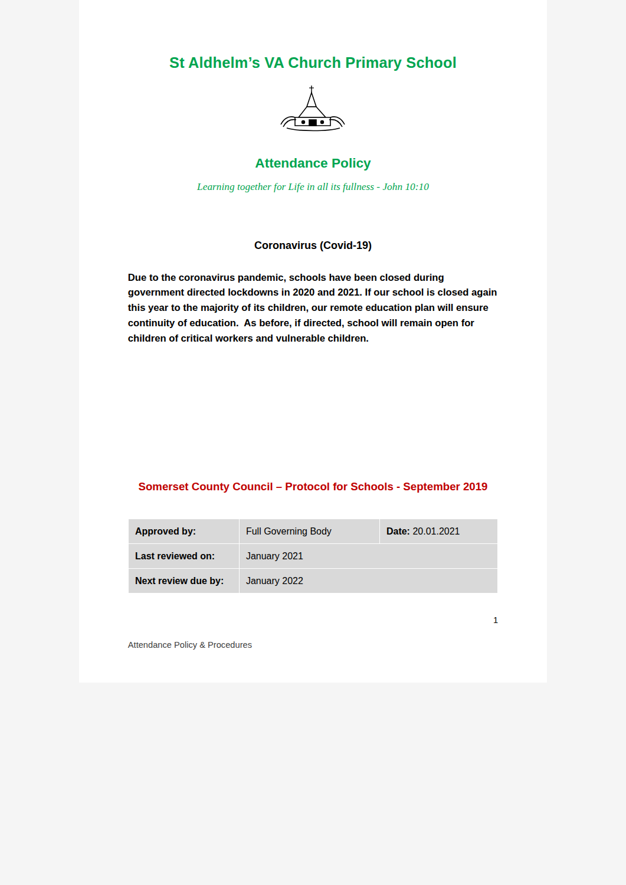St Aldhelm’s VA Church Primary School
Attendance Policy
Learning together for Life in all its fullness - John 10:10
Coronavirus (Covid-19)
Due to the coronavirus pandemic, schools have been closed during government directed lockdowns in 2020 and 2021. If our school is closed again this year to the majority of its children, our remote education plan will ensure continuity of education. As before, if directed, school will remain open for children of critical workers and vulnerable children.
Somerset County Council – Protocol for Schools - September 2019
| Approved by: | Full Governing Body | Date: 20.01.2021 |
| Last reviewed on: | January 2021 |
| Next review due by: | January 2022 |
1
Attendance Policy & Procedures